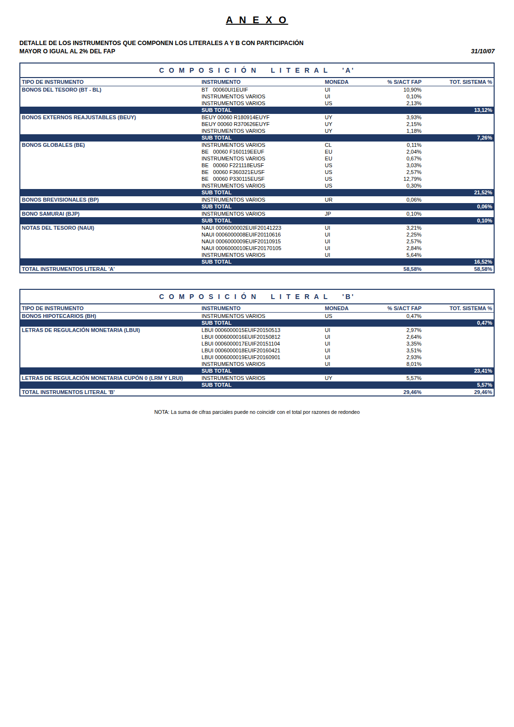A N E X O
DETALLE DE LOS INSTRUMENTOS QUE COMPONEN LOS LITERALES A Y B CON PARTICIPACIÓN
MAYOR O IGUAL AL 2% DEL FAP31/10/07
| C O M P O S I C I Ó N L I T E R A L 'A' |
| TIPO DE INSTRUMENTO | INSTRUMENTO | MONEDA | % S/ACT FAP | TOT. SISTEMA % |
| BONOS DEL TESORO (BT - BL) | BT 00060UI1EUIF | UI | 10,90% | |
| | INSTRUMENTOS VARIOS | UI | 0,10% | |
| | INSTRUMENTOS VARIOS | US | 2,13% | |
| | SUB TOTAL | 13,12% |
| BONOS EXTERNOS REAJUSTABLES (BEUY) | BEUY 00060 R180914EUYF | UY | 3,93% | |
| | BEUY 00060 R370626EUYF | UY | 2,15% | |
| | INSTRUMENTOS VARIOS | UY | 1,18% | |
| | SUB TOTAL | 7,26% |
| BONOS GLOBALES (BE) | INSTRUMENTOS VARIOS | CL | 0,11% | |
| | BE 00060 F160119EEUF | EU | 2,04% | |
| | INSTRUMENTOS VARIOS | EU | 0,67% | |
| | BE 00060 F221118EUSF | US | 3,03% | |
| | BE 00060 F360321EUSF | US | 2,57% | |
| | BE 00060 P330115EUSF | US | 12,79% | |
| | INSTRUMENTOS VARIOS | US | 0,30% | |
| | SUB TOTAL | 21,52% |
| BONOS BREVISIONALES (BP) | INSTRUMENTOS VARIOS | UR | 0,06% | |
| | SUB TOTAL | 0,06% |
| BONO SAMURAI (BJP) | INSTRUMENTOS VARIOS | JP | 0,10% | |
| | SUB TOTAL | 0,10% |
| NOTAS DEL TESORO (NAUI) | NAUI 0006000002EUIF20141223 | UI | 3,21% | |
| | NAUI 0006000008EUIF20110616 | UI | 2,25% | |
| | NAUI 0006000009EUIF20110915 | UI | 2,57% | |
| | NAUI 0006000010EUIF20170105 | UI | 2,84% | |
| | INSTRUMENTOS VARIOS | UI | 5,64% | |
| | SUB TOTAL | 16,52% |
| TOTAL INSTRUMENTOS LITERAL 'A' | 58,58% | 58,58% |
| C O M P O S I C I Ó N L I T E R A L 'B' |
| TIPO DE INSTRUMENTO | INSTRUMENTO | MONEDA | % S/ACT FAP | TOT. SISTEMA % |
| BONOS HIPOTECARIOS (BH) | INSTRUMENTOS VARIOS | US | 0,47% | |
| | SUB TOTAL | 0,47% |
| LETRAS DE REGULACIÓN MONETARIA (LBUI) | LBUI 0006000015EUIF20150513 | UI | 2,97% | |
| | LBUI 0006000016EUIF20150812 | UI | 2,64% | |
| | LBUI 0006000017EUIF20151104 | UI | 3,35% | |
| | LBUI 0006000018EUIF20160421 | UI | 3,51% | |
| | LBUI 0006000019EUIF20160901 | UI | 2,93% | |
| | INSTRUMENTOS VARIOS | UI | 8,01% | |
| | SUB TOTAL | 23,41% |
| LETRAS DE REGULACIÓN MONETARIA CUPÓN 0 (LRM Y LRUI) | INSTRUMENTOS VARIOS | UY | 5,57% | |
| | SUB TOTAL | 5,57% |
| TOTAL INSTRUMENTOS LITERAL 'B' | 29,46% | 29,46% |
NOTA: La suma de cifras parciales puede no coincidir con el total por razones de redondeo